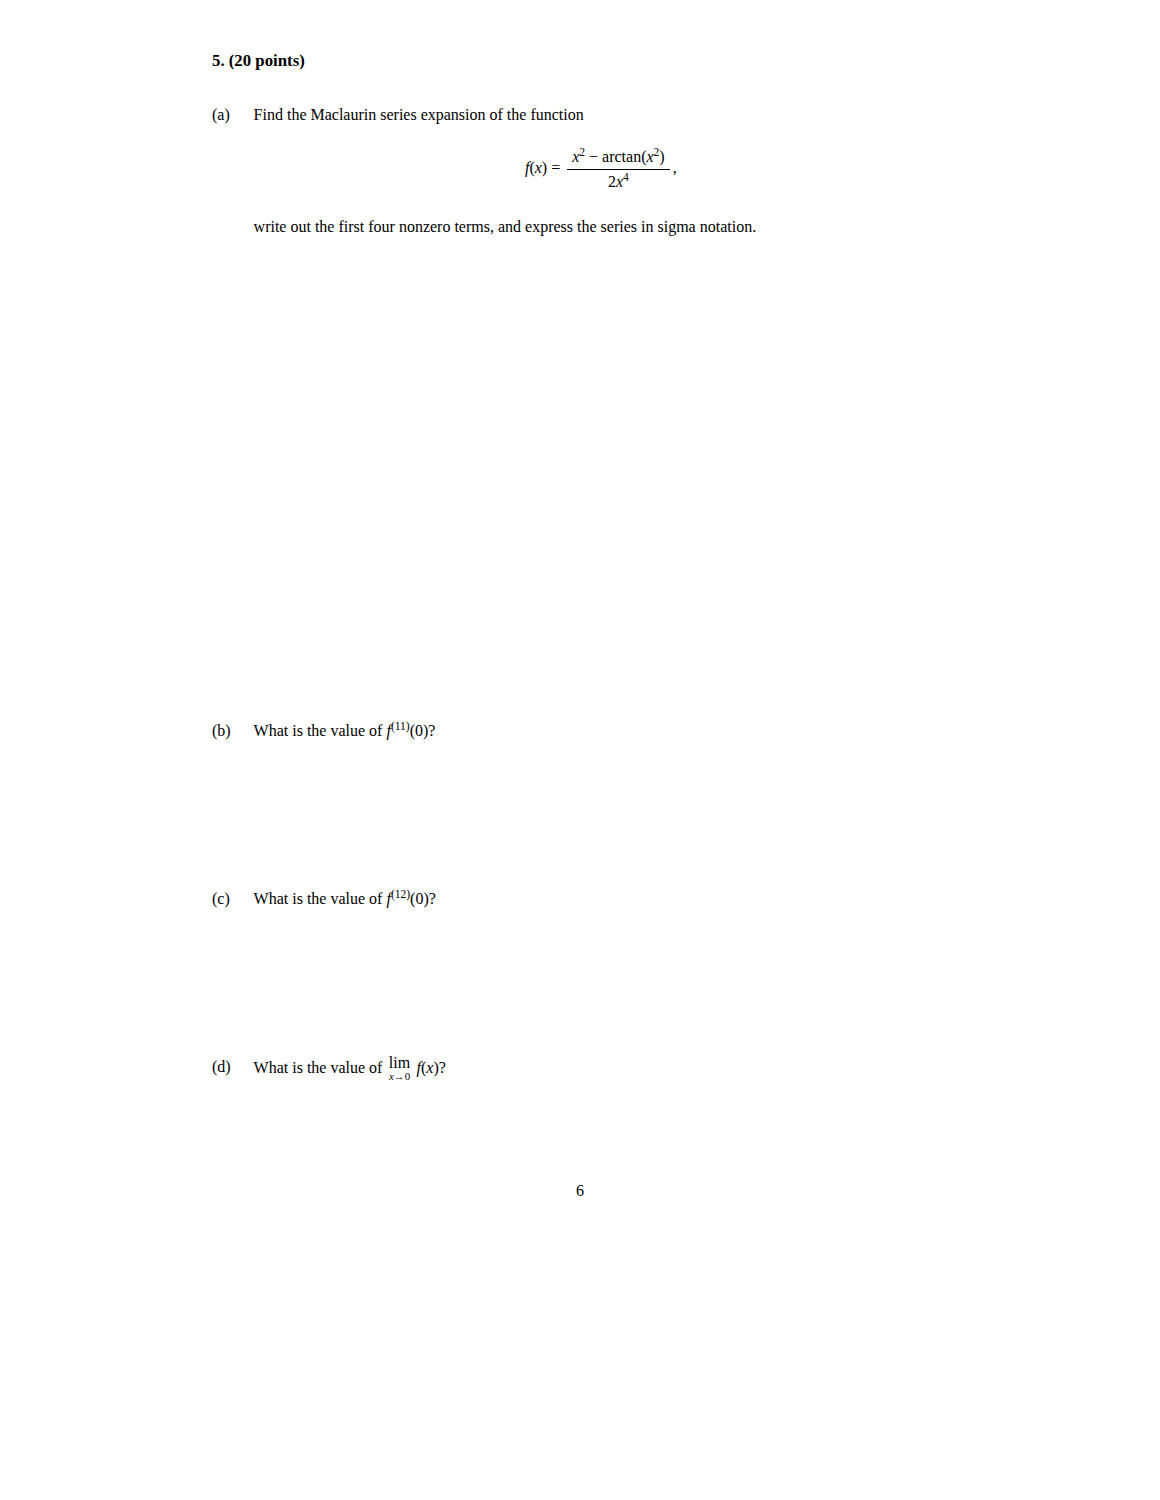5. (20 points)
(a) Find the Maclaurin series expansion of the function
f(x) = x2 − arctan(x2) 2x4 ,
write out the first four nonzero terms, and express the series in sigma notation.
(b) What is the value of f(11)(0)?
(c) What is the value of f(12)(0)?
(d) What is the value of lim x→0 f(x)?
6